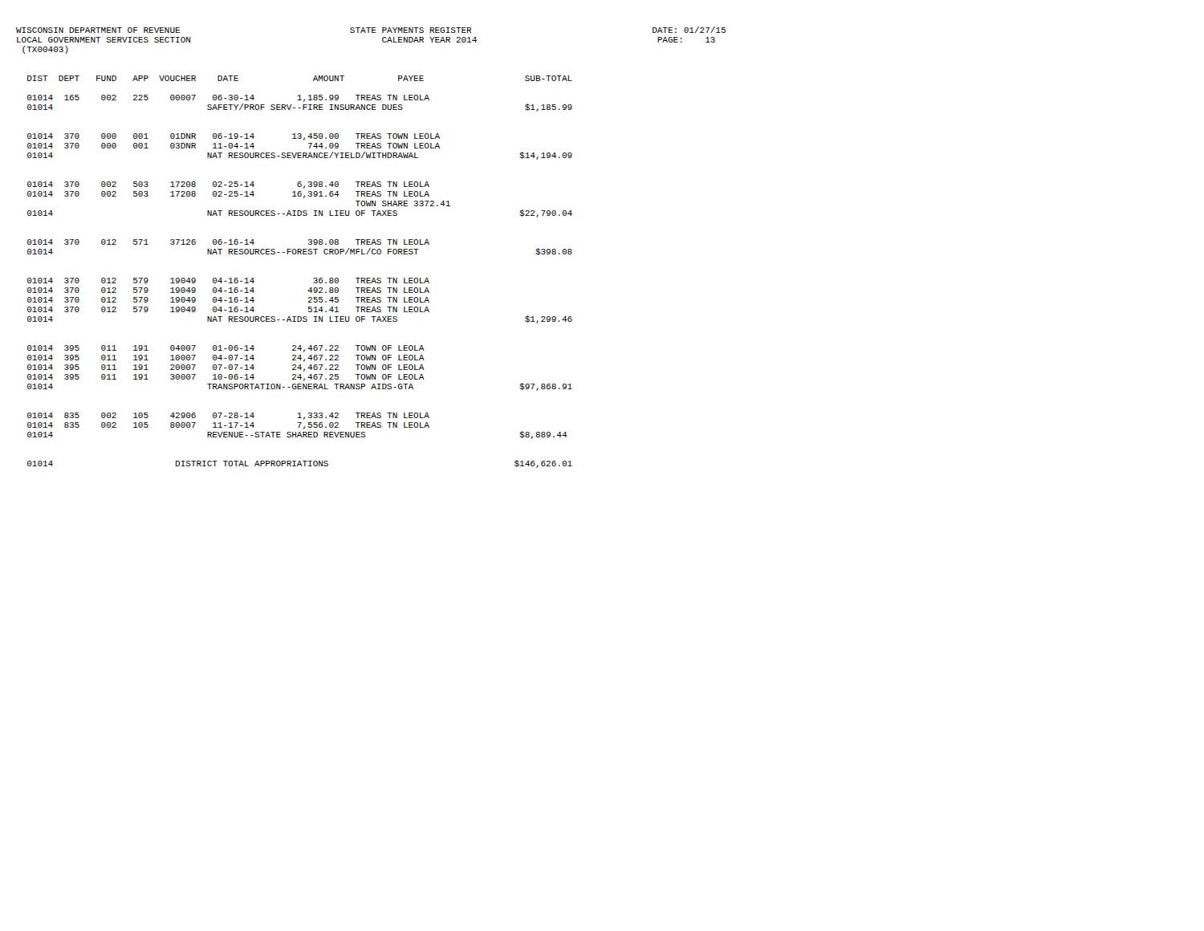WISCONSIN DEPARTMENT OF REVENUE STATE PAYMENTS REGISTER DATE: 01/27/15 LOCAL GOVERNMENT SERVICES SECTION CALENDAR YEAR 2014 PAGE: 13 (TX00403) DIST DEPT FUND APP VOUCHER DATE AMOUNT PAYEE SUB-TOTAL 01014 165 002 225 00007 06-30-14 1,185.99 TREAS TN LEOLA 01014 SAFETY/PROF SERV--FIRE INSURANCE DUES $1,185.99 01014 370 000 001 01DNR 06-19-14 13,450.00 TREAS TOWN LEOLA 01014 370 000 001 03DNR 11-04-14 744.09 TREAS TOWN LEOLA 01014 NAT RESOURCES-SEVERANCE/YIELD/WITHDRAWAL $14,194.09 01014 370 002 503 17208 02-25-14 6,398.40 TREAS TN LEOLA 01014 370 002 503 17208 02-25-14 16,391.64 TREAS TN LEOLA TOWN SHARE 3372.41 01014 NAT RESOURCES--AIDS IN LIEU OF TAXES $22,790.04 01014 370 012 571 37126 06-16-14 398.08 TREAS TN LEOLA 01014 NAT RESOURCES--FOREST CROP/MFL/CO FOREST $398.08 01014 370 012 579 19049 04-16-14 36.80 TREAS TN LEOLA 01014 370 012 579 19049 04-16-14 492.80 TREAS TN LEOLA 01014 370 012 579 19049 04-16-14 255.45 TREAS TN LEOLA 01014 370 012 579 19049 04-16-14 514.41 TREAS TN LEOLA 01014 NAT RESOURCES--AIDS IN LIEU OF TAXES $1,299.46 01014 395 011 191 04007 01-06-14 24,467.22 TOWN OF LEOLA 01014 395 011 191 10007 04-07-14 24,467.22 TOWN OF LEOLA 01014 395 011 191 20007 07-07-14 24,467.22 TOWN OF LEOLA 01014 395 011 191 30007 10-06-14 24,467.25 TOWN OF LEOLA 01014 TRANSPORTATION--GENERAL TRANSP AIDS-GTA $97,868.91 01014 835 002 105 42906 07-28-14 1,333.42 TREAS TN LEOLA 01014 835 002 105 80007 11-17-14 7,556.02 TREAS TN LEOLA 01014 REVENUE--STATE SHARED REVENUES $8,889.44 01014 DISTRICT TOTAL APPROPRIATIONS $146,626.01